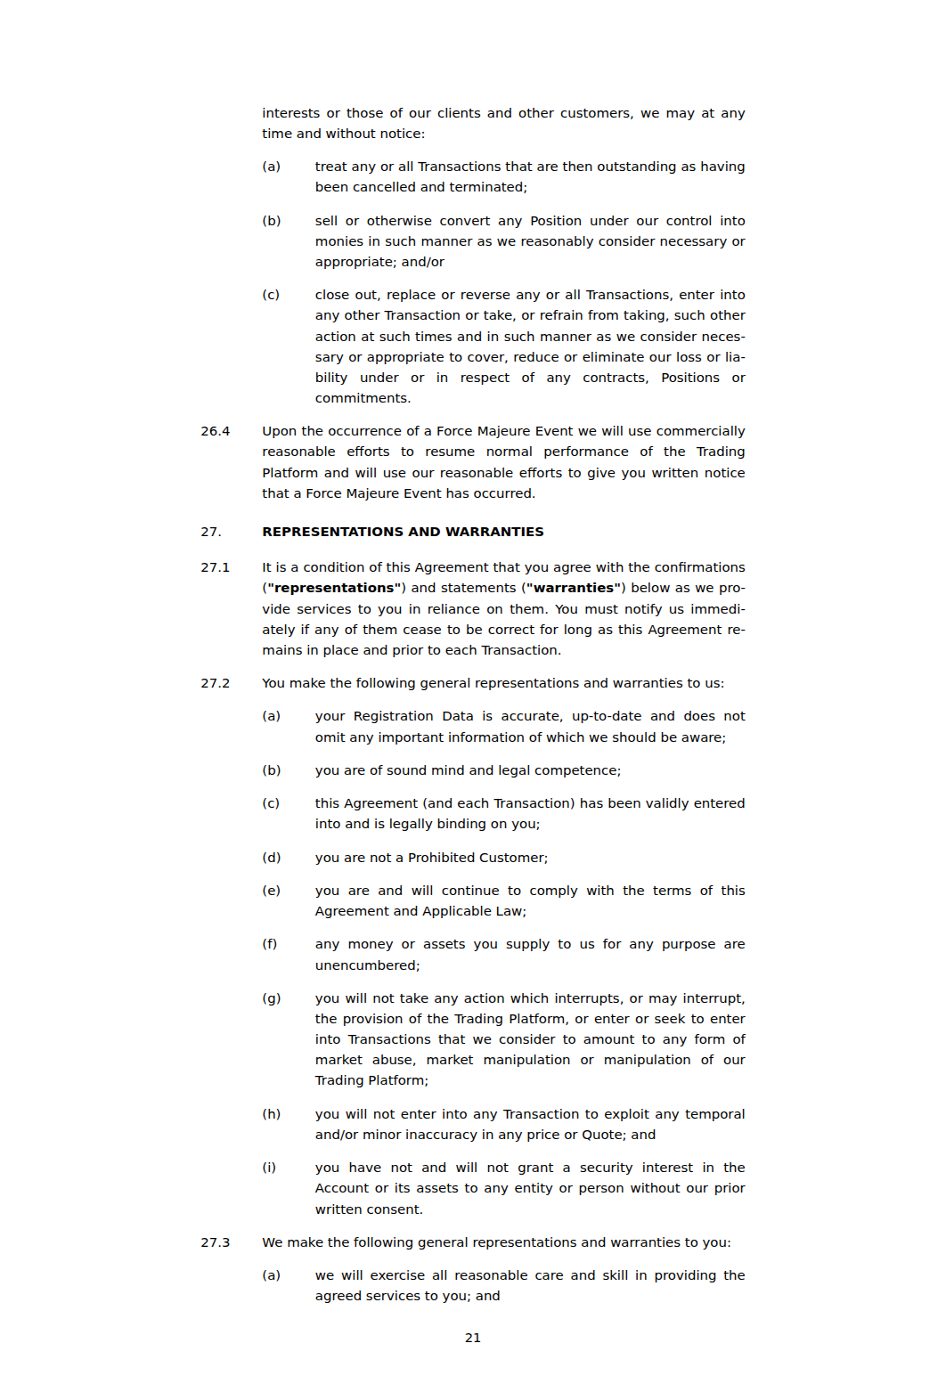interests or those of our clients and other customers, we may at any time and without notice:
(a)
treat any or all Transactions that are then outstanding as having been cancelled and terminated;
(b)
sell or otherwise convert any Position under our control into monies in such manner as we reasonably consider necessary or appropriate; and/or
(c)
close out, replace or reverse any or all Transactions, enter into any other Transaction or take, or refrain from taking, such other action at such times and in such manner as we consider necessary or appropriate to cover, reduce or eliminate our loss or liability under or in respect of any contracts, Positions or commitments.
26.4
Upon the occurrence of a Force Majeure Event we will use commercially reasonable efforts to resume normal performance of the Trading Platform and will use our reasonable efforts to give you written notice that a Force Majeure Event has occurred.
27.
REPRESENTATIONS AND WARRANTIES
27.1
It is a condition of this Agreement that you agree with the confirmations ("representations") and statements ("warranties") below as we provide services to you in reliance on them. You must notify us immediately if any of them cease to be correct for long as this Agreement remains in place and prior to each Transaction.
27.2
You make the following general representations and warranties to us:
(a)
your Registration Data is accurate, up-to-date and does not omit any important information of which we should be aware;
(b)
you are of sound mind and legal competence;
(c)
this Agreement (and each Transaction) has been validly entered into and is legally binding on you;
(d)
you are not a Prohibited Customer;
(e)
you are and will continue to comply with the terms of this Agreement and Applicable Law;
(f)
any money or assets you supply to us for any purpose are unencumbered;
(g)
you will not take any action which interrupts, or may interrupt, the provision of the Trading Platform, or enter or seek to enter into Transactions that we consider to amount to any form of market abuse, market manipulation or manipulation of our Trading Platform;
(h)
you will not enter into any Transaction to exploit any temporal and/or minor inaccuracy in any price or Quote; and
(i)
you have not and will not grant a security interest in the Account or its assets to any entity or person without our prior written consent.
27.3
We make the following general representations and warranties to you:
(a)
we will exercise all reasonable care and skill in providing the agreed services to you; and
21